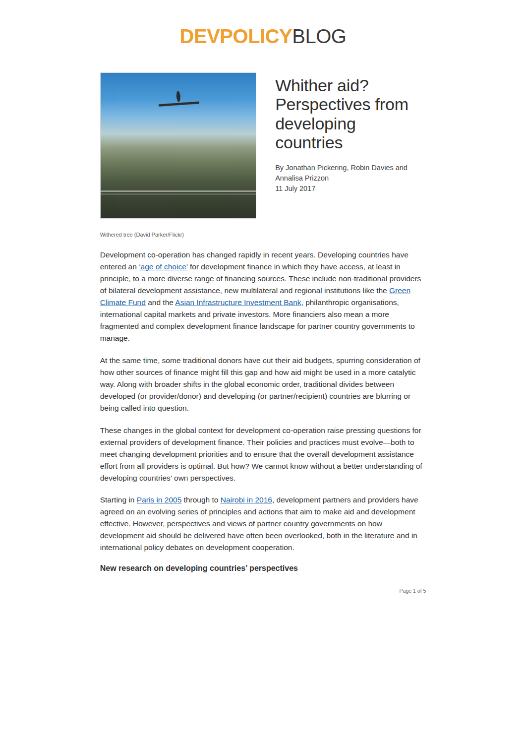DEVPOLICY BLOG
Whither aid?
Perspectives from
developing
countries
By Jonathan Pickering, Robin Davies and
Annalisa Prizzon
11 July 2017
Withered tree (David Parker/Flickr)
Development co-operation has changed rapidly in recent years. Developing countries have entered an ‘age of choice’ for development finance in which they have access, at least in principle, to a more diverse range of financing sources. These include non-traditional providers of bilateral development assistance, new multilateral and regional institutions like the Green Climate Fund and the Asian Infrastructure Investment Bank, philanthropic organisations, international capital markets and private investors. More financiers also mean a more fragmented and complex development finance landscape for partner country governments to manage.
At the same time, some traditional donors have cut their aid budgets, spurring consideration of how other sources of finance might fill this gap and how aid might be used in a more catalytic way. Along with broader shifts in the global economic order, traditional divides between developed (or provider/donor) and developing (or partner/recipient) countries are blurring or being called into question.
These changes in the global context for development co-operation raise pressing questions for external providers of development finance. Their policies and practices must evolve—both to meet changing development priorities and to ensure that the overall development assistance effort from all providers is optimal. But how? We cannot know without a better understanding of developing countries’ own perspectives.
Starting in Paris in 2005 through to Nairobi in 2016, development partners and providers have agreed on an evolving series of principles and actions that aim to make aid and development effective. However, perspectives and views of partner country governments on how development aid should be delivered have often been overlooked, both in the literature and in international policy debates on development cooperation.
New research on developing countries’ perspectives
Page 1 of 5